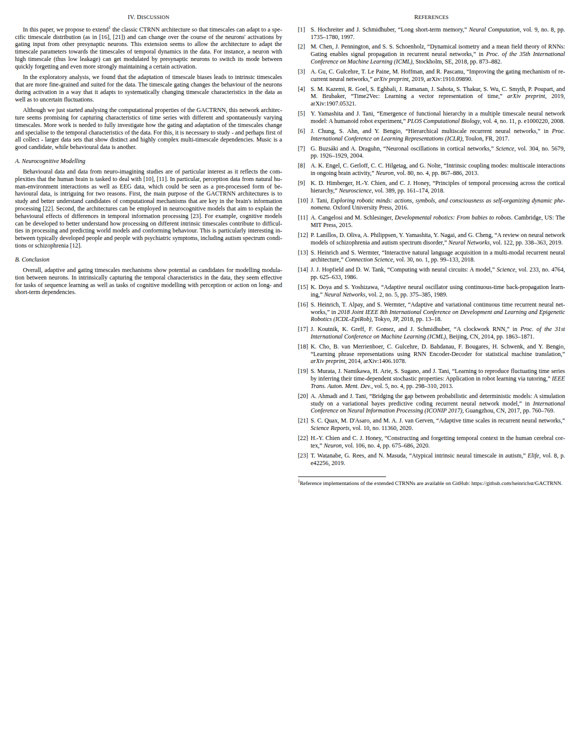IV. DISCUSSION
In this paper, we propose to extend1 the classic CTRNN architecture so that timescales can adapt to a specific timescale distribution (as in [16], [21]) and can change over the course of the neurons' activations by gating input from other presynaptic neurons. This extension seems to allow the architecture to adapt the timescale parameters towards the timescales of temporal dynamics in the data. For instance, a neuron with high timescale (thus low leakage) can get modulated by presynaptic neurons to switch its mode between quickly forgetting and even more strongly maintaining a certain activation.
In the exploratory analysis, we found that the adaptation of timescale biases leads to intrinsic timescales that are more fine-grained and suited for the data. The timescale gating changes the behaviour of the neurons during activation in a way that it adapts to systematically changing timescale characteristics in the data as well as to uncertain fluctuations.
Although we just started analysing the computational properties of the GACTRNN, this network architecture seems promising for capturing characteristics of time series with different and spontaneously varying timescales. More work is needed to fully investigate how the gating and adaptation of the timescales change and specialise to the temporal characteristics of the data. For this, it is necessary to study - and perhaps first of all collect - larger data sets that show distinct and highly complex multi-timescale dependencies. Music is a good candidate, while behavioural data is another.
A. Neurocognitive Modelling
Behavioural data and data from neuro-imagining studies are of particular interest as it reflects the complexities that the human brain is tasked to deal with [10], [11]. In particular, perception data from natural human-environment interactions as well as EEG data, which could be seen as a pre-processed form of behavioural data, is intriguing for two reasons. First, the main purpose of the GACTRNN architectures is to study and better understand candidates of computational mechanisms that are key in the brain's information processing [22]. Second, the architectures can be employed in neurocognitive models that aim to explain the behavioural effects of differences in temporal information processing [23]. For example, cognitive models can be developed to better understand how processing on different intrinsic timescales contribute to difficulties in processing and predicting world models and conforming behaviour. This is particularly interesting in-between typically developed people and people with psychiatric symptoms, including autism spectrum conditions or schizophrenia [12].
B. Conclusion
Overall, adaptive and gating timescales mechanisms show potential as candidates for modelling modulation between neurons. In intrinsically capturing the temporal characteristics in the data, they seem effective for tasks of sequence learning as well as tasks of cognitive modelling with perception or action on long- and short-term dependencies.
REFERENCES
S. Hochreiter and J. Schmidhuber, “Long short-term memory,” Neural Computation, vol. 9, no. 8, pp. 1735–1780, 1997.
M. Chen, J. Pennington, and S. S. Schoenholz, “Dynamical isometry and a mean field theory of RNNs: Gating enables signal propagation in recurrent neural networks,” in Proc. of the 35th International Conference on Machine Learning (ICML), Stockholm, SE, 2018, pp. 873–882.
A. Gu, C. Gulcehre, T. Le Paine, M. Hoffman, and R. Pascanu, “Improving the gating mechanism of recurrent neural networks,” arXiv preprint, 2019, arXiv:1910.09890.
S. M. Kazemi, R. Goel, S. Eghbali, J. Ramanan, J. Sahota, S. Thakur, S. Wu, C. Smyth, P. Poupart, and M. Brubaker, “Time2Vec: Learning a vector representation of time,” arXiv preprint, 2019, arXiv:1907.05321.
Y. Yamashita and J. Tani, “Emergence of functional hierarchy in a multiple timescale neural network model: A humanoid robot experiment,” PLOS Computational Biology, vol. 4, no. 11, p. e1000220, 2008.
J. Chung, S. Ahn, and Y. Bengio, “Hierarchical multiscale recurrent neural networks,” in Proc. International Conference on Learning Representations (ICLR), Toulon, FR, 2017.
G. Buzsáki and A. Draguhn, “Neuronal oscillations in cortical networks,” Science, vol. 304, no. 5679, pp. 1926–1929, 2004.
A. K. Engel, C. Gerloff, C. C. Hilgetag, and G. Nolte, “Intrinsic coupling modes: multiscale interactions in ongoing brain activity,” Neuron, vol. 80, no. 4, pp. 867–886, 2013.
K. D. Himberger, H.-Y. Chien, and C. J. Honey, “Principles of temporal processing across the cortical hierarchy,” Neuroscience, vol. 389, pp. 161–174, 2018.
J. Tani, Exploring robotic minds: actions, symbols, and consciousness as self-organizing dynamic phenomena. Oxford University Press, 2016.
A. Cangelosi and M. Schlesinger, Developmental robotics: From babies to robots. Cambridge, US: The MIT Press, 2015.
P. Lanillos, D. Oliva, A. Philippsen, Y. Yamashita, Y. Nagai, and G. Cheng, “A review on neural network models of schizophrenia and autism spectrum disorder,” Neural Networks, vol. 122, pp. 338–363, 2019.
S. Heinrich and S. Wermter, “Interactive natural language acquisition in a multi-modal recurrent neural architecture,” Connection Science, vol. 30, no. 1, pp. 99–133, 2018.
J. J. Hopfield and D. W. Tank, “Computing with neural circuits: A model,” Science, vol. 233, no. 4764, pp. 625–633, 1986.
K. Doya and S. Yoshizawa, “Adaptive neural oscillator using continuous-time back-propagation learning,” Neural Networks, vol. 2, no. 5, pp. 375–385, 1989.
S. Heinrich, T. Alpay, and S. Wermter, “Adaptive and variational continuous time recurrent neural networks,” in 2018 Joint IEEE 8th International Conference on Development and Learning and Epigenetic Robotics (ICDL-EpiRob), Tokyo, JP, 2018, pp. 13–18.
J. Koutnik, K. Greff, F. Gomez, and J. Schmidhuber, “A clockwork RNN,” in Proc. of the 31st International Conference on Machine Learning (ICML), Beijing, CN, 2014, pp. 1863–1871.
K. Cho, B. van Merrienboer, C. Gulcehre, D. Bahdanau, F. Bougares, H. Schwenk, and Y. Bengio, “Learning phrase representations using RNN Encoder-Decoder for statistical machine translation,” arXiv preprint, 2014, arXiv:1406.1078.
S. Murata, J. Namikawa, H. Arie, S. Sugano, and J. Tani, “Learning to reproduce fluctuating time series by inferring their time-dependent stochastic properties: Application in robot learning via tutoring,” IEEE Trans. Auton. Ment. Dev., vol. 5, no. 4, pp. 298–310, 2013.
A. Ahmadi and J. Tani, “Bridging the gap between probabilistic and deterministic models: A simulation study on a variational bayes predictive coding recurrent neural network model,” in International Conference on Neural Information Processing (ICONIP 2017), Guangzhou, CN, 2017, pp. 760–769.
S. C. Quax, M. D'Asaro, and M. A. J. van Gerven, “Adaptive time scales in recurrent neural networks,” Science Reports, vol. 10, no. 11360, 2020.
H.-Y. Chien and C. J. Honey, “Constructing and forgetting temporal context in the human cerebral cortex,” Neuron, vol. 106, no. 4, pp. 675–686, 2020.
T. Watanabe, G. Rees, and N. Masuda, “Atypical intrinsic neural timescale in autism,” Elife, vol. 8, p. e42256, 2019.
1Reference implementations of the extended CTRNNs are available on GitHub: https://github.com/heinrichst/GACTRNN.